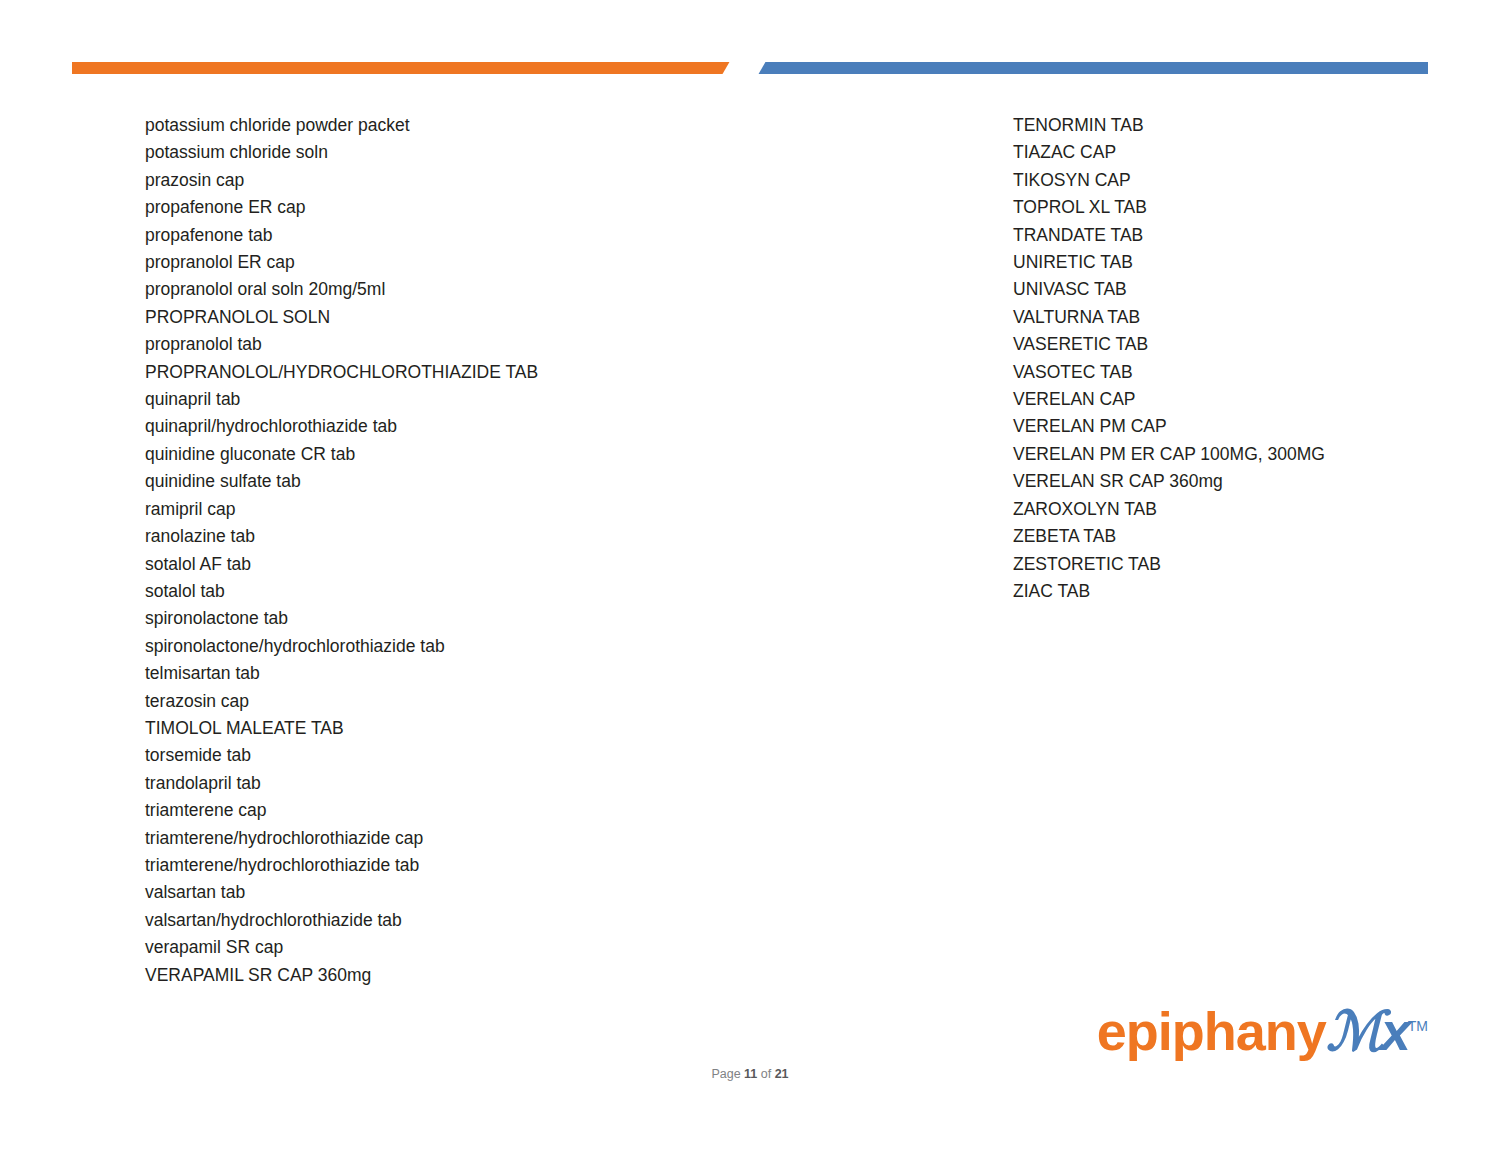potassium chloride powder packet
potassium chloride soln
prazosin cap
propafenone ER cap
propafenone tab
propranolol ER cap
propranolol oral soln 20mg/5ml
PROPRANOLOL SOLN
propranolol tab
PROPRANOLOL/HYDROCHLOROTHIAZIDE TAB
quinapril tab
quinapril/hydrochlorothiazide tab
quinidine gluconate CR tab
quinidine sulfate tab
ramipril cap
ranolazine tab
sotalol AF tab
sotalol tab
spironolactone tab
spironolactone/hydrochlorothiazide tab
telmisartan tab
terazosin cap
TIMOLOL MALEATE TAB
torsemide tab
trandolapril tab
triamterene cap
triamterene/hydrochlorothiazide cap
triamterene/hydrochlorothiazide tab
valsartan tab
valsartan/hydrochlorothiazide tab
verapamil SR cap
VERAPAMIL SR CAP 360mg
TENORMIN TAB
TIAZAC CAP
TIKOSYN CAP
TOPROL XL TAB
TRANDATE TAB
UNIRETIC TAB
UNIVASC TAB
VALTURNA TAB
VASERETIC TAB
VASOTEC TAB
VERELAN CAP
VERELAN PM CAP
VERELAN PM ER CAP 100MG, 300MG
VERELAN SR CAP 360mg
ZAROXOLYN TAB
ZEBETA TAB
ZESTORETIC TAB
ZIAC TAB
epiphanyℳx TM
Page 11 of 21